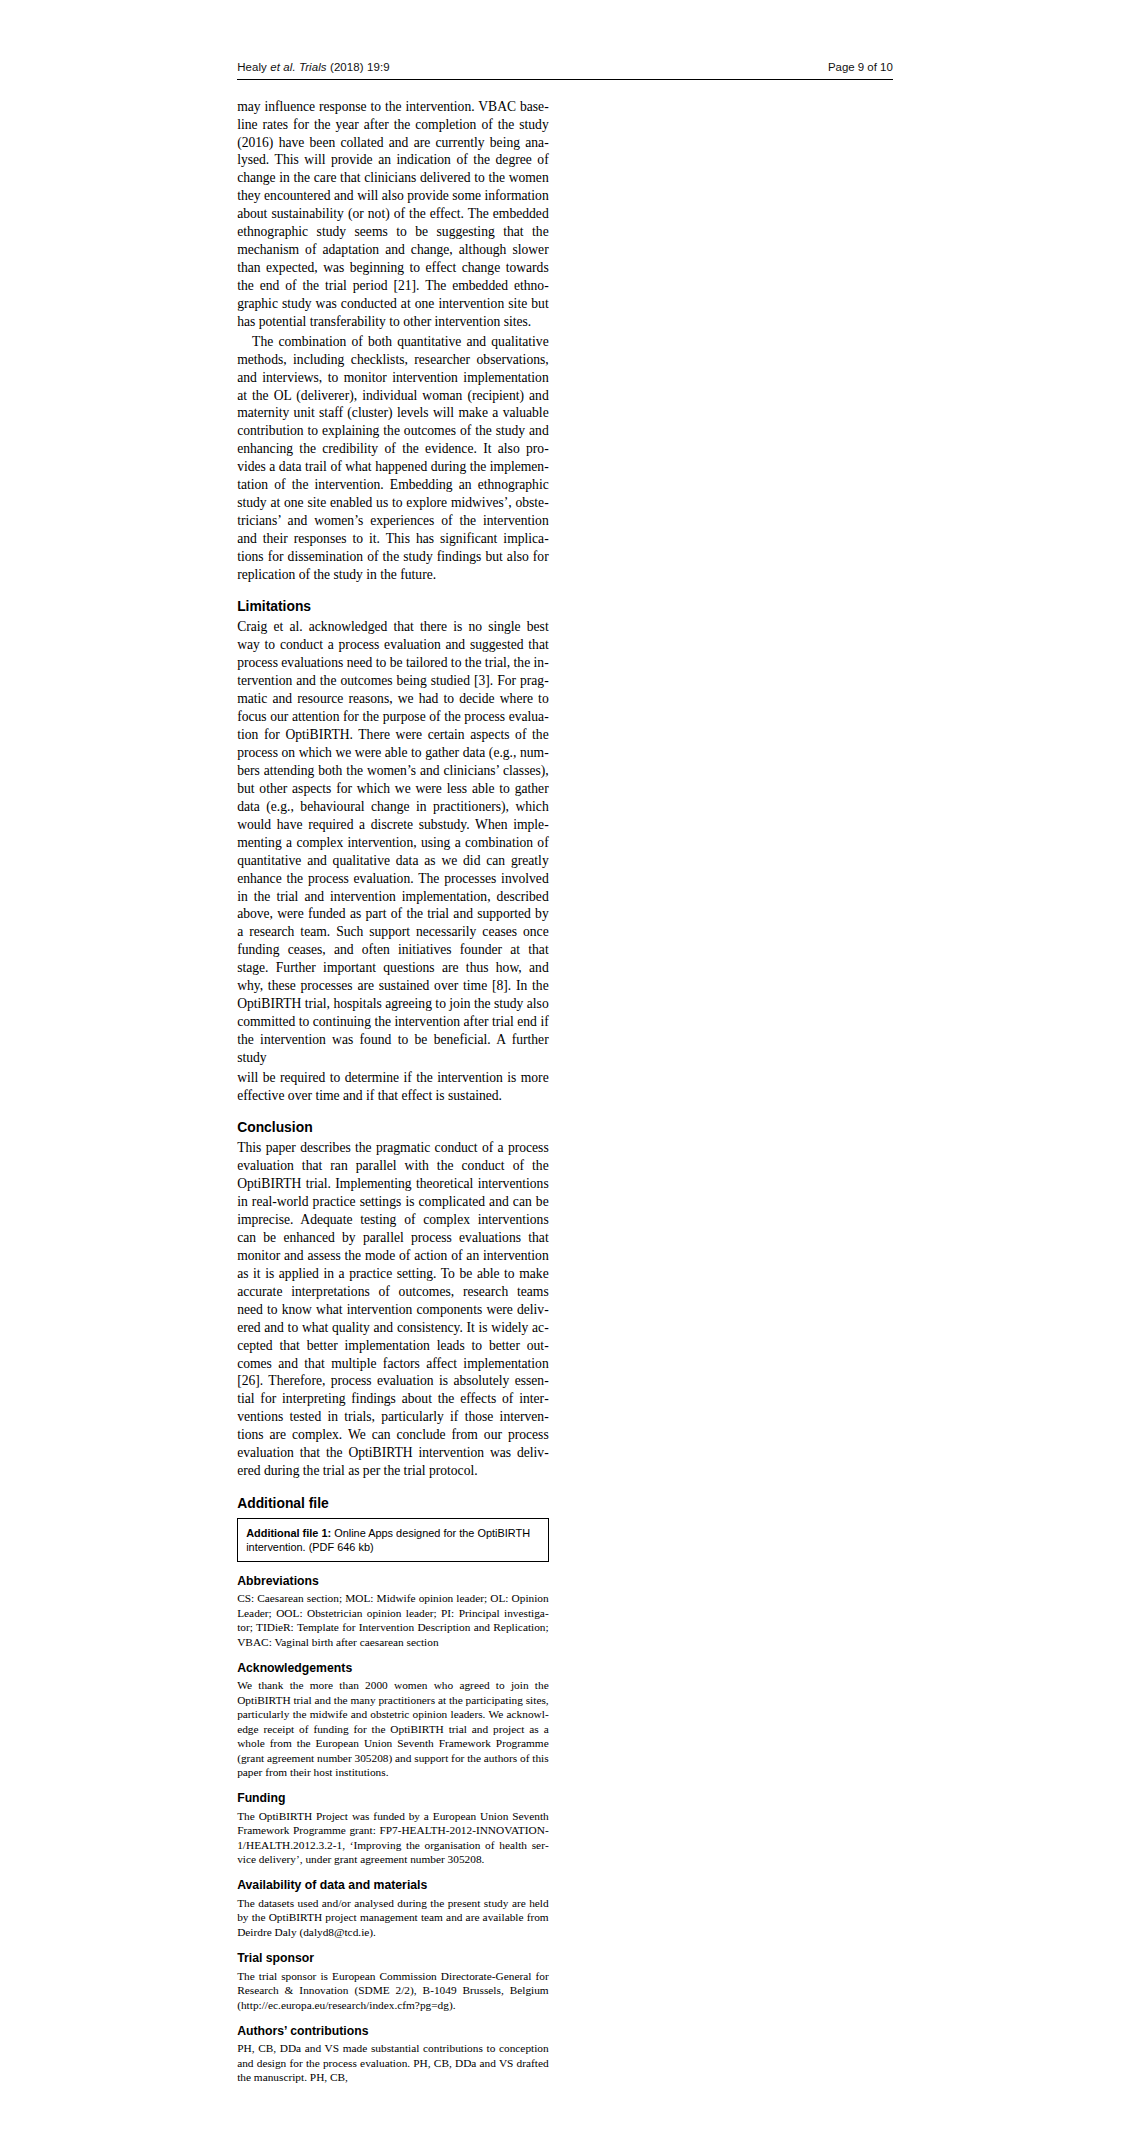Healy et al. Trials (2018) 19:9
Page 9 of 10
may influence response to the intervention. VBAC baseline rates for the year after the completion of the study (2016) have been collated and are currently being analysed. This will provide an indication of the degree of change in the care that clinicians delivered to the women they encountered and will also provide some information about sustainability (or not) of the effect. The embedded ethnographic study seems to be suggesting that the mechanism of adaptation and change, although slower than expected, was beginning to effect change towards the end of the trial period [21]. The embedded ethnographic study was conducted at one intervention site but has potential transferability to other intervention sites.
The combination of both quantitative and qualitative methods, including checklists, researcher observations, and interviews, to monitor intervention implementation at the OL (deliverer), individual woman (recipient) and maternity unit staff (cluster) levels will make a valuable contribution to explaining the outcomes of the study and enhancing the credibility of the evidence. It also provides a data trail of what happened during the implementation of the intervention. Embedding an ethnographic study at one site enabled us to explore midwives’, obstetricians’ and women’s experiences of the intervention and their responses to it. This has significant implications for dissemination of the study findings but also for replication of the study in the future.
Limitations
Craig et al. acknowledged that there is no single best way to conduct a process evaluation and suggested that process evaluations need to be tailored to the trial, the intervention and the outcomes being studied [3]. For pragmatic and resource reasons, we had to decide where to focus our attention for the purpose of the process evaluation for OptiBIRTH. There were certain aspects of the process on which we were able to gather data (e.g., numbers attending both the women’s and clinicians’ classes), but other aspects for which we were less able to gather data (e.g., behavioural change in practitioners), which would have required a discrete substudy. When implementing a complex intervention, using a combination of quantitative and qualitative data as we did can greatly enhance the process evaluation. The processes involved in the trial and intervention implementation, described above, were funded as part of the trial and supported by a research team. Such support necessarily ceases once funding ceases, and often initiatives founder at that stage. Further important questions are thus how, and why, these processes are sustained over time [8]. In the OptiBIRTH trial, hospitals agreeing to join the study also committed to continuing the intervention after trial end if the intervention was found to be beneficial. A further study
will be required to determine if the intervention is more effective over time and if that effect is sustained.
Conclusion
This paper describes the pragmatic conduct of a process evaluation that ran parallel with the conduct of the OptiBIRTH trial. Implementing theoretical interventions in real-world practice settings is complicated and can be imprecise. Adequate testing of complex interventions can be enhanced by parallel process evaluations that monitor and assess the mode of action of an intervention as it is applied in a practice setting. To be able to make accurate interpretations of outcomes, research teams need to know what intervention components were delivered and to what quality and consistency. It is widely accepted that better implementation leads to better outcomes and that multiple factors affect implementation [26]. Therefore, process evaluation is absolutely essential for interpreting findings about the effects of interventions tested in trials, particularly if those interventions are complex. We can conclude from our process evaluation that the OptiBIRTH intervention was delivered during the trial as per the trial protocol.
Additional file
Additional file 1: Online Apps designed for the OptiBIRTH intervention. (PDF 646 kb)
Abbreviations
CS: Caesarean section; MOL: Midwife opinion leader; OL: Opinion Leader; OOL: Obstetrician opinion leader; PI: Principal investigator; TIDieR: Template for Intervention Description and Replication; VBAC: Vaginal birth after caesarean section
Acknowledgements
We thank the more than 2000 women who agreed to join the OptiBIRTH trial and the many practitioners at the participating sites, particularly the midwife and obstetric opinion leaders. We acknowledge receipt of funding for the OptiBIRTH trial and project as a whole from the European Union Seventh Framework Programme (grant agreement number 305208) and support for the authors of this paper from their host institutions.
Funding
The OptiBIRTH Project was funded by a European Union Seventh Framework Programme grant: FP7-HEALTH-2012-INNOVATION-1/HEALTH.2012.3.2-1, ‘Improving the organisation of health service delivery’, under grant agreement number 305208.
Availability of data and materials
The datasets used and/or analysed during the present study are held by the OptiBIRTH project management team and are available from Deirdre Daly (dalyd8@tcd.ie).
Trial sponsor
The trial sponsor is European Commission Directorate-General for Research & Innovation (SDME 2/2), B-1049 Brussels, Belgium (http://ec.europa.eu/research/index.cfm?pg=dg).
Authors’ contributions
PH, CB, DDa and VS made substantial contributions to conception and design for the process evaluation. PH, CB, DDa and VS drafted the manuscript. PH, CB,